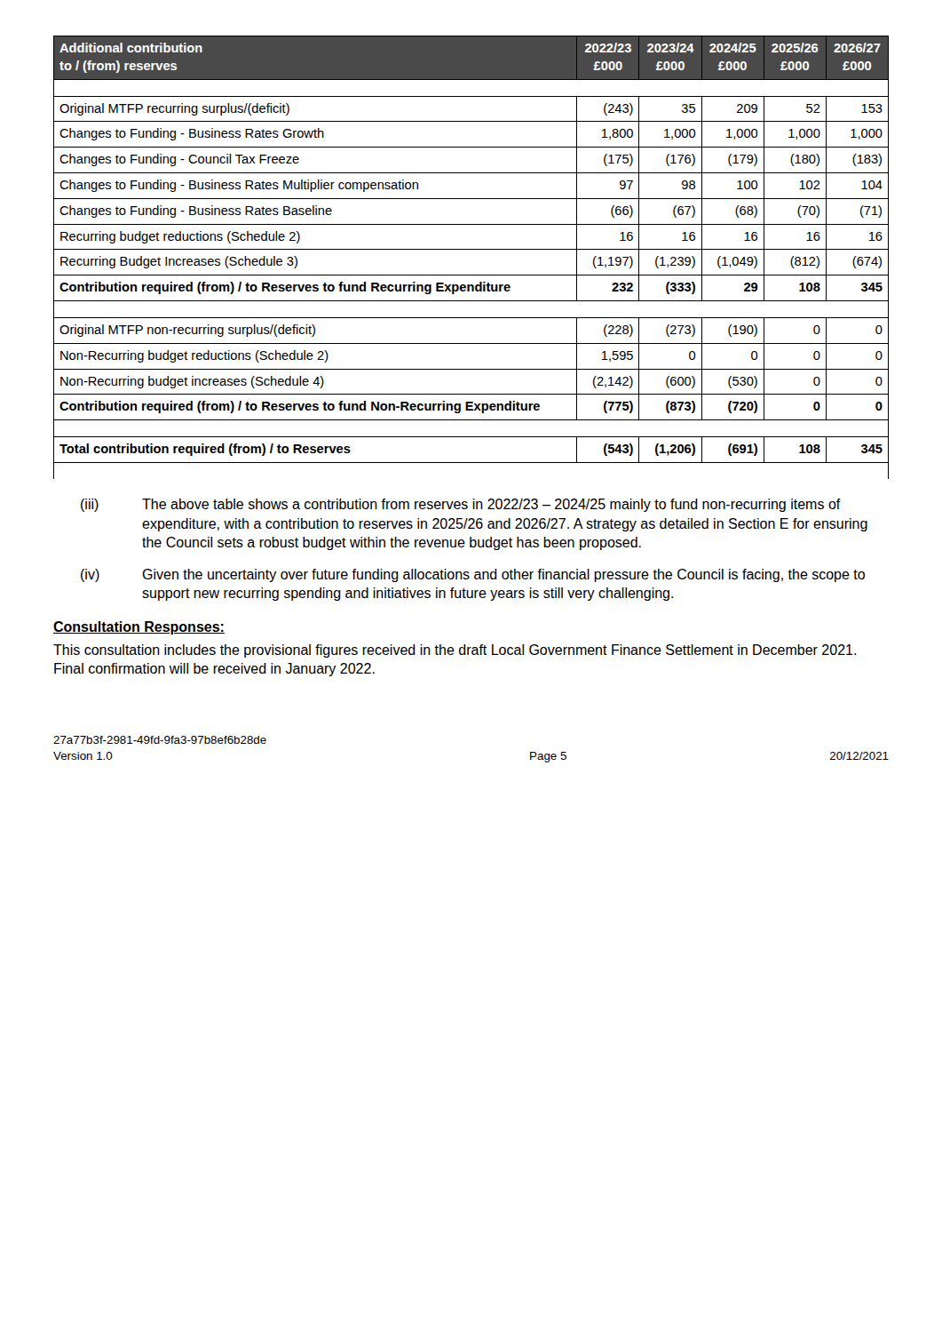| Additional contribution to / (from) reserves | 2022/23 £000 | 2023/24 £000 | 2024/25 £000 | 2025/26 £000 | 2026/27 £000 |
| --- | --- | --- | --- | --- | --- |
| Original MTFP recurring surplus/(deficit) | (243) | 35 | 209 | 52 | 153 |
| Changes to Funding - Business Rates Growth | 1,800 | 1,000 | 1,000 | 1,000 | 1,000 |
| Changes to Funding - Council Tax Freeze | (175) | (176) | (179) | (180) | (183) |
| Changes to Funding - Business Rates Multiplier compensation | 97 | 98 | 100 | 102 | 104 |
| Changes to Funding - Business Rates Baseline | (66) | (67) | (68) | (70) | (71) |
| Recurring budget reductions (Schedule 2) | 16 | 16 | 16 | 16 | 16 |
| Recurring Budget Increases (Schedule 3) | (1,197) | (1,239) | (1,049) | (812) | (674) |
| Contribution required (from) / to Reserves to fund Recurring Expenditure | 232 | (333) | 29 | 108 | 345 |
| Original MTFP non-recurring surplus/(deficit) | (228) | (273) | (190) | 0 | 0 |
| Non-Recurring budget reductions (Schedule 2) | 1,595 | 0 | 0 | 0 | 0 |
| Non-Recurring budget increases (Schedule 4) | (2,142) | (600) | (530) | 0 | 0 |
| Contribution required (from) / to Reserves to fund Non-Recurring Expenditure | (775) | (873) | (720) | 0 | 0 |
| Total contribution required (from) / to Reserves | (543) | (1,206) | (691) | 108 | 345 |
(iii) The above table shows a contribution from reserves in 2022/23 – 2024/25 mainly to fund non-recurring items of expenditure, with a contribution to reserves in 2025/26 and 2026/27. A strategy as detailed in Section E for ensuring the Council sets a robust budget within the revenue budget has been proposed.
(iv) Given the uncertainty over future funding allocations and other financial pressure the Council is facing, the scope to support new recurring spending and initiatives in future years is still very challenging.
Consultation Responses:
This consultation includes the provisional figures received in the draft Local Government Finance Settlement in December 2021. Final confirmation will be received in January 2022.
27a77b3f-2981-49fd-9fa3-97b8ef6b28de
Version 1.0
Page 5
20/12/2021